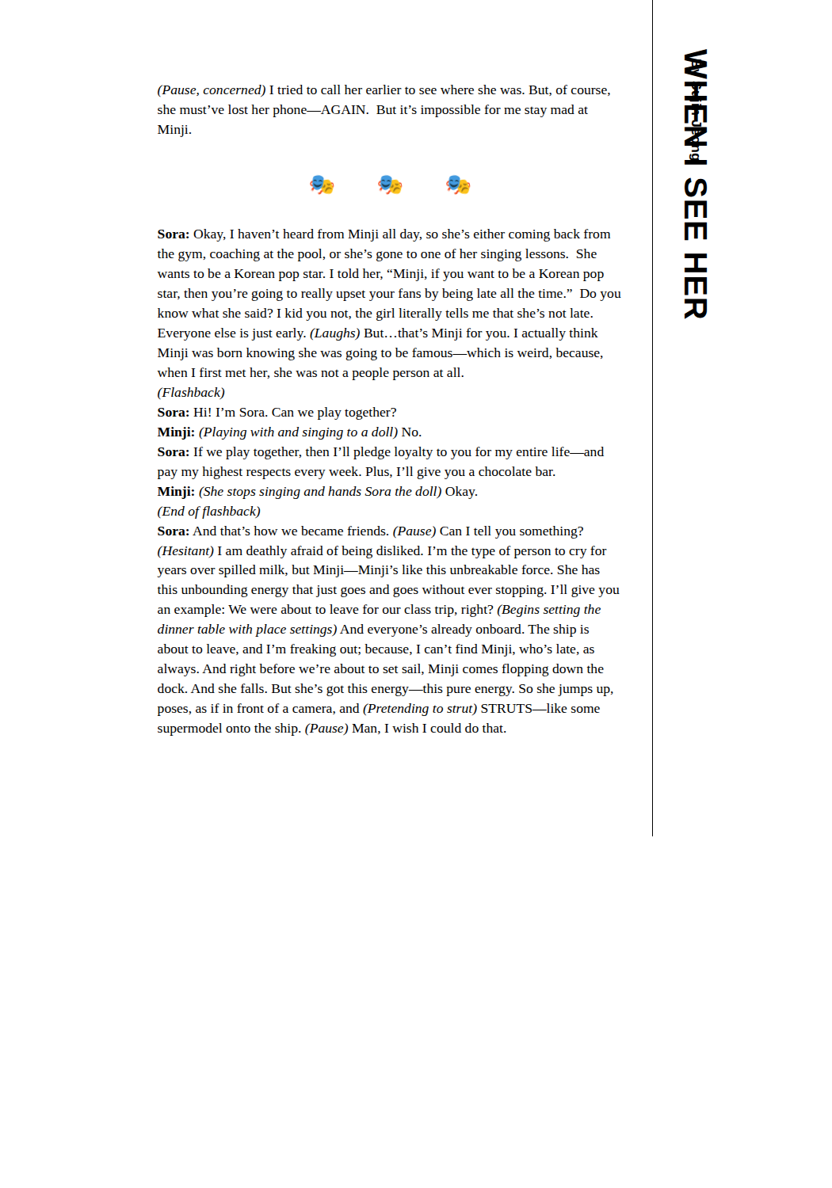WHEN I SEE HER
By Sujin Jeong
(Pause, concerned) I tried to call her earlier to see where she was. But, of course, she must’ve lost her phone—AGAIN. But it’s impossible for me stay mad at Minji.
🎭🎭🎭
Sora: Okay, I haven’t heard from Minji all day, so she’s either coming back from the gym, coaching at the pool, or she’s gone to one of her singing lessons. She wants to be a Korean pop star. I told her, “Minji, if you want to be a Korean pop star, then you’re going to really upset your fans by being late all the time.” Do you know what she said? I kid you not, the girl literally tells me that she’s not late. Everyone else is just early. (Laughs) But…that’s Minji for you. I actually think Minji was born knowing she was going to be famous—which is weird, because, when I first met her, she was not a people person at all.
(Flashback)
Sora: Hi! I’m Sora. Can we play together?
Minji: (Playing with and singing to a doll) No.
Sora: If we play together, then I’ll pledge loyalty to you for my entire life—and pay my highest respects every week. Plus, I’ll give you a chocolate bar.
Minji: (She stops singing and hands Sora the doll) Okay.
(End of flashback)
Sora: And that’s how we became friends. (Pause) Can I tell you something? (Hesitant) I am deathly afraid of being disliked. I’m the type of person to cry for years over spilled milk, but Minji—Minji’s like this unbreakable force. She has this unbounding energy that just goes and goes without ever stopping. I’ll give you an example: We were about to leave for our class trip, right? (Begins setting the dinner table with place settings) And everyone’s already onboard. The ship is about to leave, and I’m freaking out; because, I can’t find Minji, who’s late, as always. And right before we’re about to set sail, Minji comes flopping down the dock. And she falls. But she’s got this energy—this pure energy. So she jumps up, poses, as if in front of a camera, and (Pretending to strut) STRUTS—like some supermodel onto the ship. (Pause) Man, I wish I could do that.